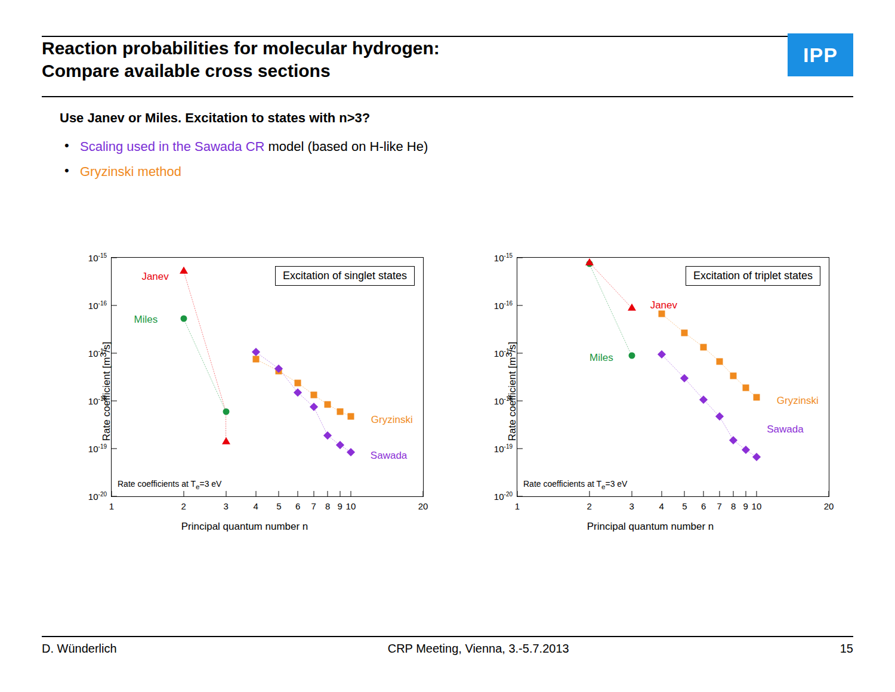Reaction probabilities for molecular hydrogen:
Compare available cross sections
IPP
Use Janev or Miles. Excitation to states with n>3?
Scaling used in the Sawada CR model (based on H-like He)
Gryzinski method
Rate coefficient [m3/s]
Excitation of singlet states
Rate coefficients at Te=3 eV
10-15
10-16
10-17
10-18
10-19
10-20
1
2
3
4
5
6
7
8
9
10
20
Janev
Miles
Gryzinski
Sawada
Principal quantum number n
Rate coefficient [m3/s]
Excitation of triplet states
Rate coefficients at Te=3 eV
10-15
10-16
10-17
10-18
10-19
10-20
1
2
3
4
5
6
7
8
9
10
20
Janev
Miles
Gryzinski
Sawada
Principal quantum number n
D. Wünderlich
CRP Meeting, Vienna, 3.-5.7.2013
15